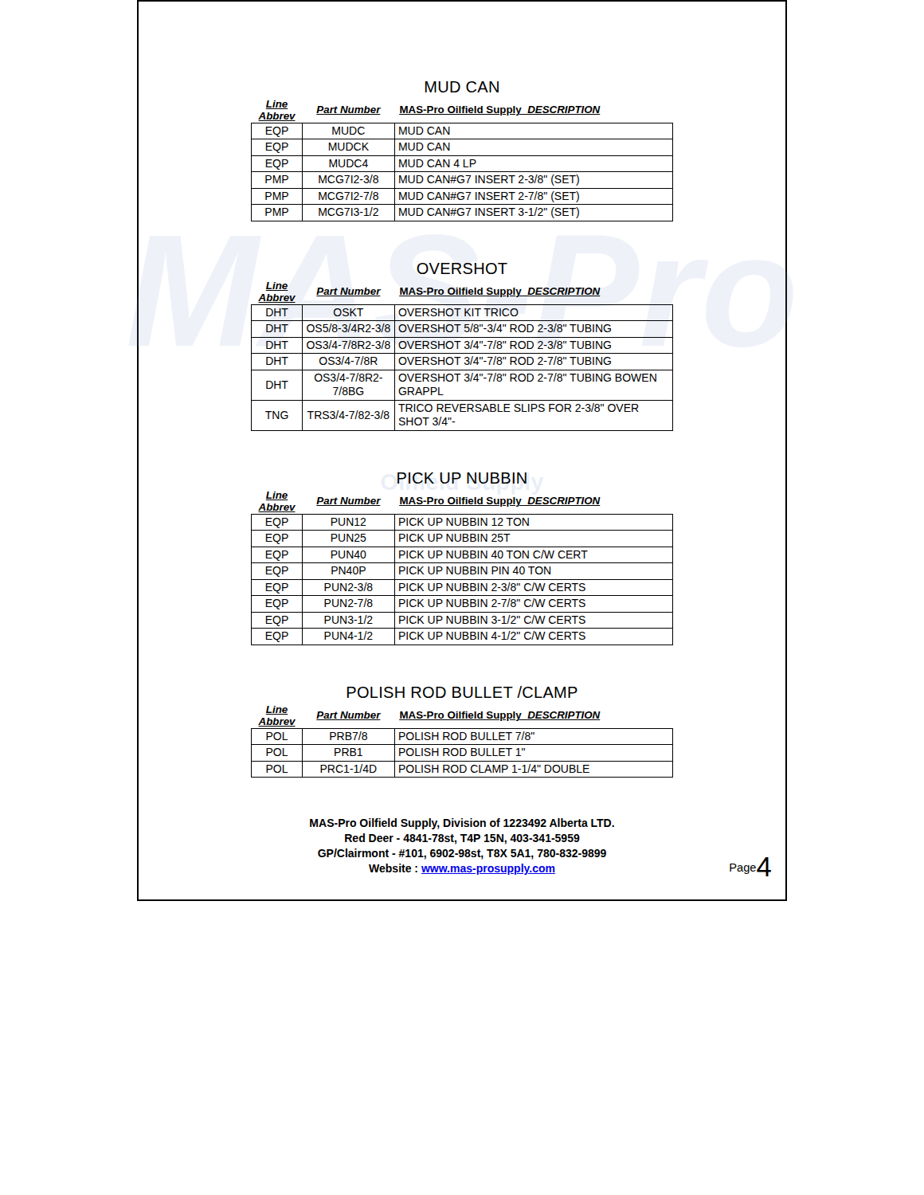MAS-Pro
Oilfield Supply
MUD CAN
| Line Abbrev | Part Number | MAS-Pro Oilfield Supply DESCRIPTION |
| --- | --- | --- |
| EQP | MUDC | MUD CAN |
| EQP | MUDCK | MUD CAN |
| EQP | MUDC4 | MUD CAN 4 LP |
| PMP | MCG7I2-3/8 | MUD CAN#G7 INSERT 2-3/8" (SET) |
| PMP | MCG7I2-7/8 | MUD CAN#G7 INSERT 2-7/8" (SET) |
| PMP | MCG7I3-1/2 | MUD CAN#G7 INSERT 3-1/2" (SET) |
OVERSHOT
| Line Abbrev | Part Number | MAS-Pro Oilfield Supply DESCRIPTION |
| --- | --- | --- |
| DHT | OSKT | OVERSHOT KIT TRICO |
| DHT | OS5/8-3/4R2-3/8 | OVERSHOT 5/8"-3/4" ROD 2-3/8" TUBING |
| DHT | OS3/4-7/8R2-3/8 | OVERSHOT 3/4"-7/8" ROD 2-3/8" TUBING |
| DHT | OS3/4-7/8R | OVERSHOT 3/4"-7/8" ROD 2-7/8" TUBING |
| DHT | OS3/4-7/8R2- 7/8BG | OVERSHOT 3/4"-7/8" ROD 2-7/8" TUBING BOWEN GRAPPL |
| TNG | TRS3/4-7/82-3/8 | TRICO REVERSABLE SLIPS FOR 2-3/8" OVER SHOT 3/4"- |
PICK UP NUBBIN
| Line Abbrev | Part Number | MAS-Pro Oilfield Supply DESCRIPTION |
| --- | --- | --- |
| EQP | PUN12 | PICK UP NUBBIN 12 TON |
| EQP | PUN25 | PICK UP NUBBIN 25T |
| EQP | PUN40 | PICK UP NUBBIN 40 TON C/W CERT |
| EQP | PN40P | PICK UP NUBBIN PIN 40 TON |
| EQP | PUN2-3/8 | PICK UP NUBBIN 2-3/8" C/W CERTS |
| EQP | PUN2-7/8 | PICK UP NUBBIN 2-7/8" C/W CERTS |
| EQP | PUN3-1/2 | PICK UP NUBBIN 3-1/2" C/W CERTS |
| EQP | PUN4-1/2 | PICK UP NUBBIN 4-1/2" C/W CERTS |
POLISH ROD BULLET /CLAMP
| Line Abbrev | Part Number | MAS-Pro Oilfield Supply DESCRIPTION |
| --- | --- | --- |
| POL | PRB7/8 | POLISH ROD BULLET 7/8" |
| POL | PRB1 | POLISH ROD BULLET 1" |
| POL | PRC1-1/4D | POLISH ROD CLAMP 1-1/4" DOUBLE |
MAS-Pro Oilfield Supply, Division of 1223492 Alberta LTD.
Red Deer - 4841-78st, T4P 15N, 403-341-5959
GP/Clairmont - #101, 6902-98st, T8X 5A1, 780-832-9899
Website : www.mas-prosupply.com
Page4